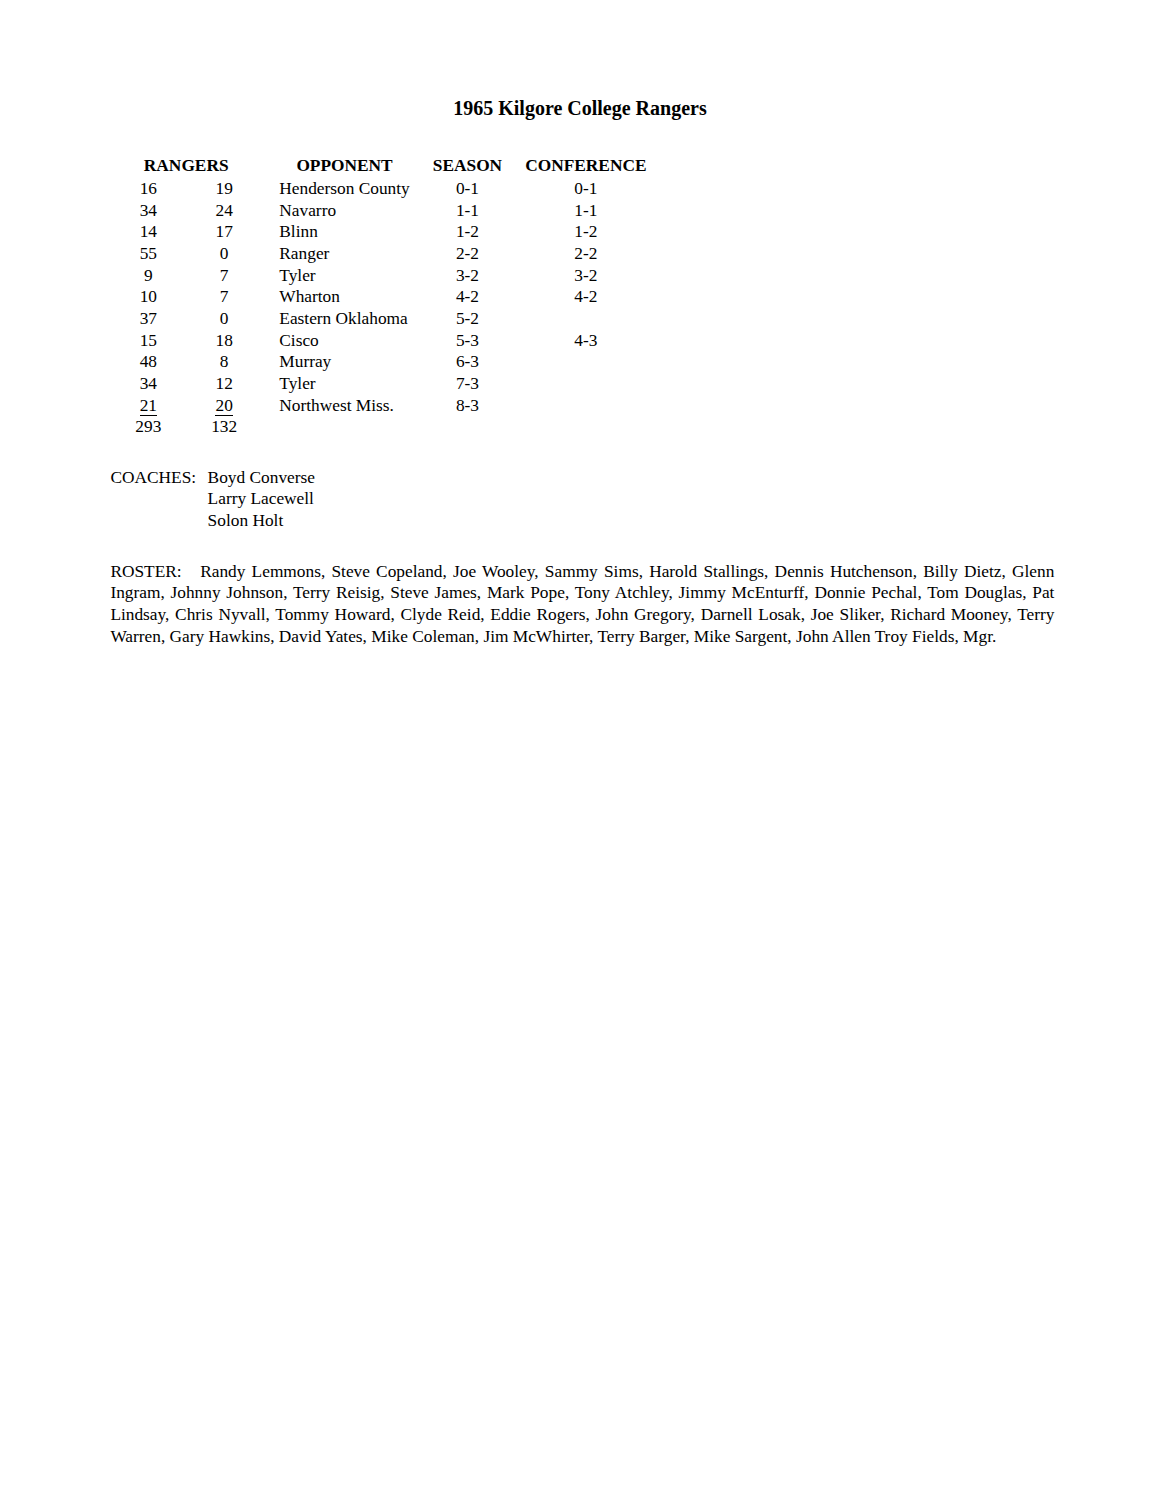1965 Kilgore College Rangers
| RANGERS | OPPONENT | SEASON | CONFERENCE |
| --- | --- | --- | --- |
| 16 | 19 | Henderson County | 0-1 | 0-1 |
| 34 | 24 | Navarro | 1-1 | 1-1 |
| 14 | 17 | Blinn | 1-2 | 1-2 |
| 55 | 0 | Ranger | 2-2 | 2-2 |
| 9 | 7 | Tyler | 3-2 | 3-2 |
| 10 | 7 | Wharton | 4-2 | 4-2 |
| 37 | 0 | Eastern Oklahoma | 5-2 | |
| 15 | 18 | Cisco | 5-3 | 4-3 |
| 48 | 8 | Murray | 6-3 | |
| 34 | 12 | Tyler | 7-3 | |
| 21 | 20 | Northwest Miss. | 8-3 | |
| 293 | 132 | | | |
COACHES: Boyd Converse
Larry Lacewell
Solon Holt
ROSTER: Randy Lemmons, Steve Copeland, Joe Wooley, Sammy Sims, Harold Stallings, Dennis Hutchenson, Billy Dietz, Glenn Ingram, Johnny Johnson, Terry Reisig, Steve James, Mark Pope, Tony Atchley, Jimmy McEnturff, Donnie Pechal, Tom Douglas, Pat Lindsay, Chris Nyvall, Tommy Howard, Clyde Reid, Eddie Rogers, John Gregory, Darnell Losak, Joe Sliker, Richard Mooney, Terry Warren, Gary Hawkins, David Yates, Mike Coleman, Jim McWhirter, Terry Barger, Mike Sargent, John Allen Troy Fields, Mgr.